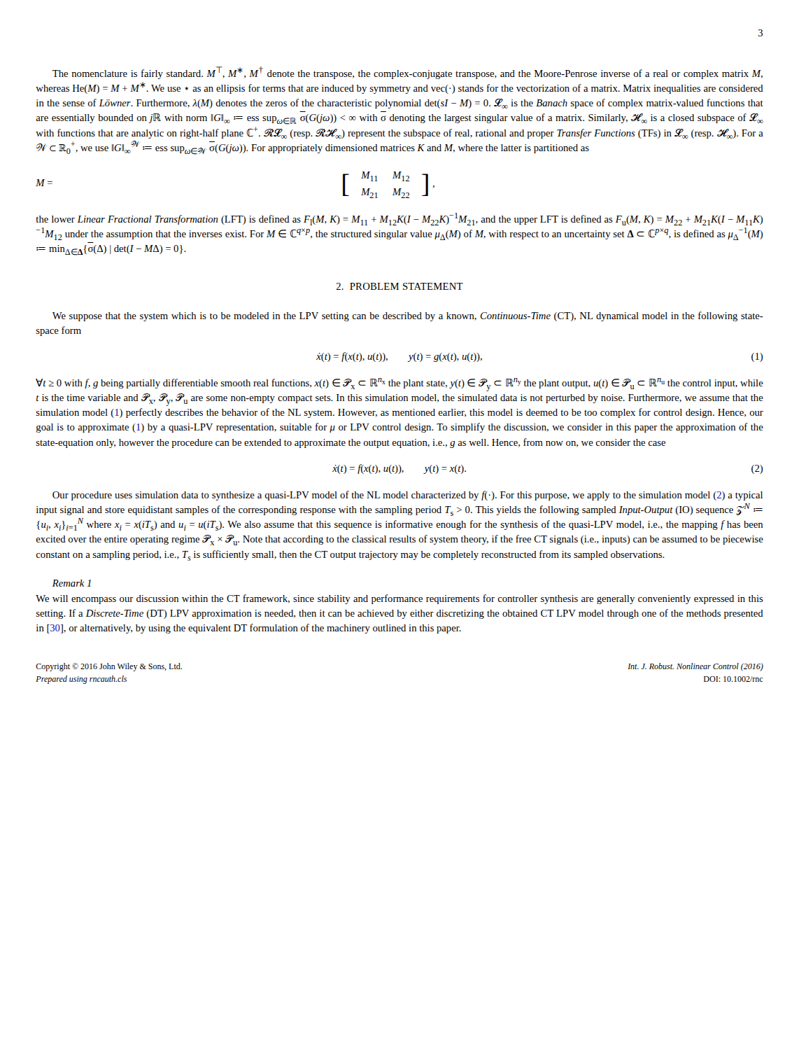3
The nomenclature is fairly standard. M⊤, M∗, M† denote the transpose, the complex-conjugate transpose, and the Moore-Penrose inverse of a real or complex matrix M, whereas He(M) = M + M∗. We use ⋆ as an ellipsis for terms that are induced by symmetry and vec(·) stands for the vectorization of a matrix. Matrix inequalities are considered in the sense of Löwner. Furthermore, λ(M) denotes the zeros of the characteristic polynomial det(sI − M) = 0. 𝓛∞ is the Banach space of complex matrix-valued functions that are essentially bounded on j ℝ with norm ‖G‖∞ ≔ ess supω∈ℝ σ(G(jω)) < ∞ with σ denoting the largest singular value of a matrix. Similarly, 𝓗∞ is a closed subspace of 𝓛∞ with functions that are analytic on right-half plane ℂ+. 𝓡𝓛∞ (resp. 𝓡𝓗∞) represent the subspace of real, rational and proper Transfer Functions (TFs) in 𝓛∞ (resp. 𝓗∞). For a 𝒲 ⊂ ℝ0+, we use ‖G‖∞𝒲 ≔ ess supω∈𝒲 σ(G(jω)). For appropriately dimensioned matrices K and M, where the latter is partitioned as
[
| M 11 | M 12 |
| M 21 | M 22 |
] , M =
the lower Linear Fractional Transformation (LFT) is defined as Fl(M, K) = M11 + M12K(I − M22K)−1M21, and the upper LFT is defined as Fu(M, K) = M22 + M21K(I − M11K)−1M12 under the assumption that the inverses exist. For M ∈ ℂq×p, the structured singular value μΔ(M) of M, with respect to an uncertainty set Δ ⊂ ℂp×q, is defined as μΔ−1(M) ≔ minΔ∈Δ{σ(Δ) | det(I − MΔ) = 0}.
2. PROBLEM STATEMENT
We suppose that the system which is to be modeled in the LPV setting can be described by a known, Continuous-Time (CT), NL dynamical model in the following state-space form
ẋ(t) = f(x(t), u(t)), y(t) = g(x(t), u(t)), (1)
∀t ≥ 0 with f, g being partially differentiable smooth real functions, x(t) ∈ 𝒫x ⊂ ℝnx the plant state, y(t) ∈ 𝒫y ⊂ ℝny the plant output, u(t) ∈ 𝒫u ⊂ ℝnu the control input, while t is the time variable and 𝒫x, 𝒫y, 𝒫u are some non-empty compact sets. In this simulation model, the simulated data is not perturbed by noise. Furthermore, we assume that the simulation model (1) perfectly describes the behavior of the NL system. However, as mentioned earlier, this model is deemed to be too complex for control design. Hence, our goal is to approximate (1) by a quasi-LPV representation, suitable for μ or LPV control design. To simplify the discussion, we consider in this paper the approximation of the state-equation only, however the procedure can be extended to approximate the output equation, i.e., g as well. Hence, from now on, we consider the case
ẋ(t) = f(x(t), u(t)), y(t) = x(t). (2)
Our procedure uses simulation data to synthesize a quasi-LPV model of the NL model characterized by f(·). For this purpose, we apply to the simulation model (2) a typical input signal and store equidistant samples of the corresponding response with the sampling period Ts > 0. This yields the following sampled Input-Output (IO) sequence 𝒵N ≔ {ui, xi}i=1N where xi = x(iTs) and ui = u(iTs). We also assume that this sequence is informative enough for the synthesis of the quasi-LPV model, i.e., the mapping f has been excited over the entire operating regime 𝒫x × 𝒫u. Note that according to the classical results of system theory, if the free CT signals (i.e., inputs) can be assumed to be piecewise constant on a sampling period, i.e., Ts is sufficiently small, then the CT output trajectory may be completely reconstructed from its sampled observations.
Remark 1
We will encompass our discussion within the CT framework, since stability and performance requirements for controller synthesis are generally conveniently expressed in this setting. If a Discrete-Time (DT) LPV approximation is needed, then it can be achieved by either discretizing the obtained CT LPV model through one of the methods presented in [30], or alternatively, by using the equivalent DT formulation of the machinery outlined in this paper.
Copyright © 2016 John Wiley & Sons, Ltd.
Prepared using rncauth.cls
Int. J. Robust. Nonlinear Control (2016)
DOI: 10.1002/rnc